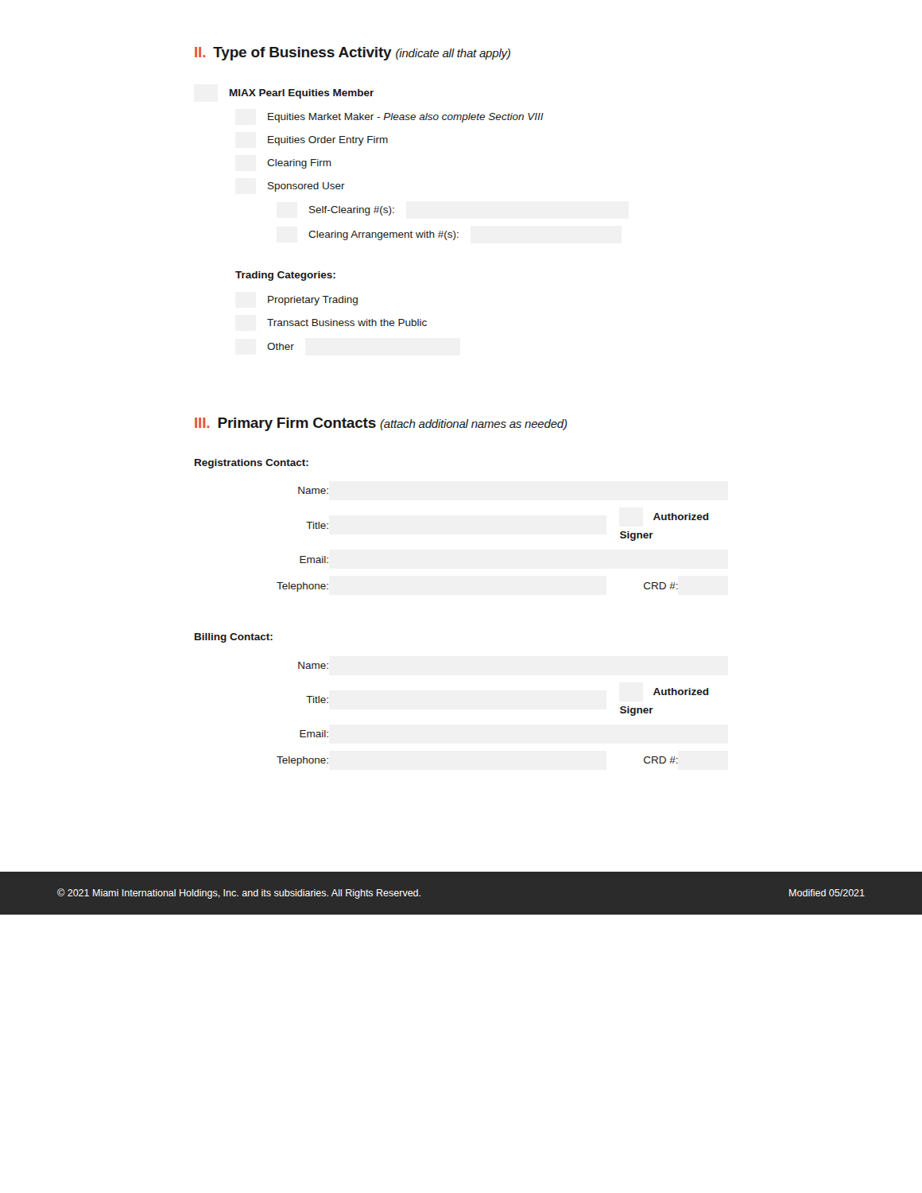II. Type of Business Activity (indicate all that apply)
MIAX Pearl Equities Member
Equities Market Maker - Please also complete Section VIII
Equities Order Entry Firm
Clearing Firm
Sponsored User
Self-Clearing #(s):
Clearing Arrangement with #(s):
Trading Categories:
Proprietary Trading
Transact Business with the Public
Other
III. Primary Firm Contacts (attach additional names as needed)
Registrations Contact:
| Name: | |
| Title: | | Authorized Signer |
| Email: | |
| Telephone: | | CRD #: | |
Billing Contact:
| Name: | |
| Title: | | Authorized Signer |
| Email: | |
| Telephone: | | CRD #: | |
© 2021 Miami International Holdings, Inc. and its subsidiaries. All Rights Reserved. Modified 05/2021